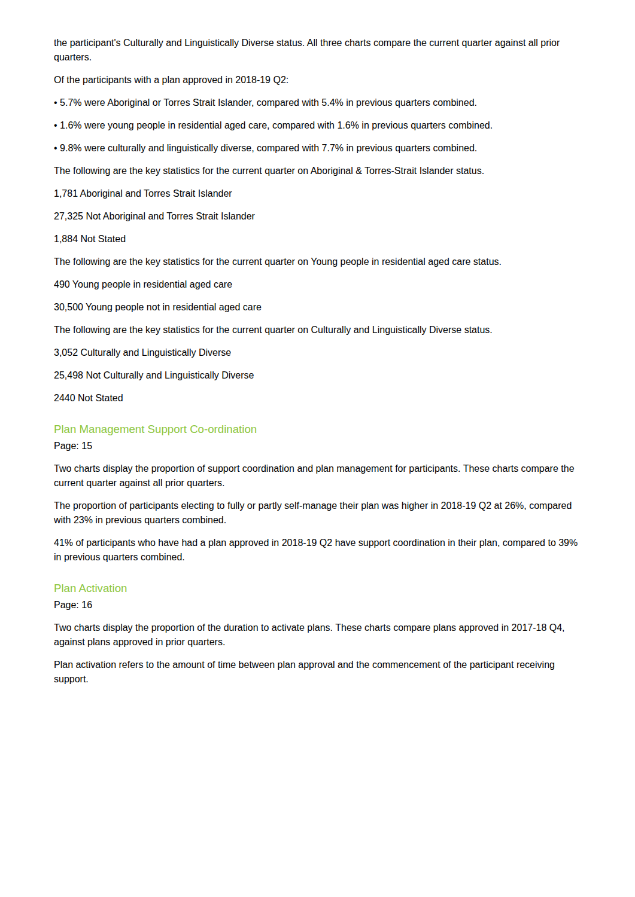the participant's Culturally and Linguistically Diverse status. All three charts compare the current quarter against all prior quarters.
Of the participants with a plan approved in 2018-19 Q2:
• 5.7% were Aboriginal or Torres Strait Islander, compared with 5.4% in previous quarters combined.
• 1.6% were young people in residential aged care, compared with 1.6% in previous quarters combined.
• 9.8% were culturally and linguistically diverse, compared with 7.7% in previous quarters combined.
The following are the key statistics for the current quarter on Aboriginal & Torres-Strait Islander status.
1,781 Aboriginal and Torres Strait Islander
27,325 Not Aboriginal and Torres Strait Islander
1,884 Not Stated
The following are the key statistics for the current quarter on Young people in residential aged care status.
490 Young people in residential aged care
30,500 Young people not in residential aged care
The following are the key statistics for the current quarter on Culturally and Linguistically Diverse status.
3,052 Culturally and Linguistically Diverse
25,498 Not Culturally and Linguistically Diverse
2440 Not Stated
Plan Management Support Co-ordination
Page: 15
Two charts display the proportion of support coordination and plan management for participants. These charts compare the current quarter against all prior quarters.
The proportion of participants electing to fully or partly self-manage their plan was higher in 2018-19 Q2 at 26%, compared with 23% in previous quarters combined.
41% of participants who have had a plan approved in 2018-19 Q2 have support coordination in their plan, compared to 39% in previous quarters combined.
Plan Activation
Page: 16
Two charts display the proportion of the duration to activate plans. These charts compare plans approved in 2017-18 Q4, against plans approved in prior quarters.
Plan activation refers to the amount of time between plan approval and the commencement of the participant receiving support.